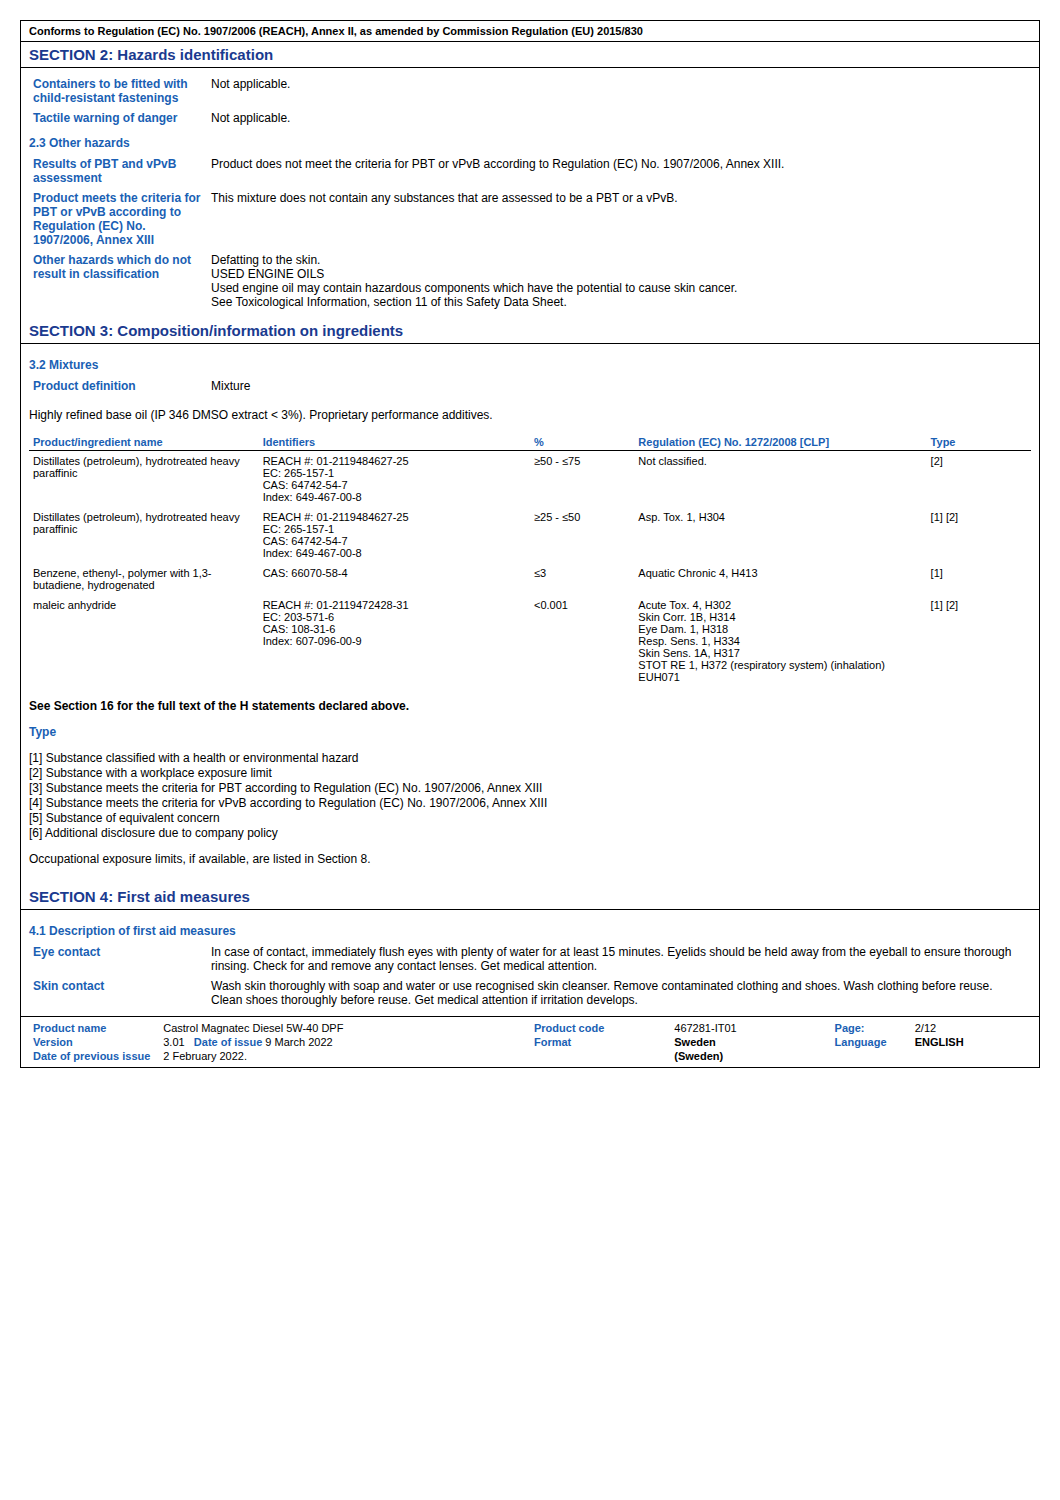Conforms to Regulation (EC) No. 1907/2006 (REACH), Annex II, as amended by Commission Regulation (EU) 2015/830
SECTION 2: Hazards identification
| Containers to be fitted with child-resistant fastenings | Not applicable. |
| Tactile warning of danger | Not applicable. |
2.3 Other hazards
| Results of PBT and vPvB assessment | Product does not meet the criteria for PBT or vPvB according to Regulation (EC) No. 1907/2006, Annex XIII. |
| Product meets the criteria for PBT or vPvB according to Regulation (EC) No. 1907/2006, Annex XIII | This mixture does not contain any substances that are assessed to be a PBT or a vPvB. |
| Other hazards which do not result in classification | Defatting to the skin. USED ENGINE OILS Used engine oil may contain hazardous components which have the potential to cause skin cancer. See Toxicological Information, section 11 of this Safety Data Sheet. |
SECTION 3: Composition/information on ingredients
3.2 Mixtures
| Product definition | Mixture |
Highly refined base oil (IP 346 DMSO extract < 3%). Proprietary performance additives.
| Product/ingredient name | Identifiers | % | Regulation (EC) No. 1272/2008 [CLP] | Type |
| --- | --- | --- | --- | --- |
| Distillates (petroleum), hydrotreated heavy paraffinic | REACH #: 01-2119484627-25 EC: 265-157-1 CAS: 64742-54-7 Index: 649-467-00-8 | ≥50 - ≤75 | Not classified. | [2] |
| Distillates (petroleum), hydrotreated heavy paraffinic | REACH #: 01-2119484627-25 EC: 265-157-1 CAS: 64742-54-7 Index: 649-467-00-8 | ≥25 - ≤50 | Asp. Tox. 1, H304 | [1] [2] |
| Benzene, ethenyl-, polymer with 1,3-butadiene, hydrogenated | CAS: 66070-58-4 | ≤3 | Aquatic Chronic 4, H413 | [1] |
| maleic anhydride | REACH #: 01-2119472428-31 EC: 203-571-6 CAS: 108-31-6 Index: 607-096-00-9 | <0.001 | Acute Tox. 4, H302 Skin Corr. 1B, H314 Eye Dam. 1, H318 Resp. Sens. 1, H334 Skin Sens. 1A, H317 STOT RE 1, H372 (respiratory system) (inhalation) EUH071 | [1] [2] |
See Section 16 for the full text of the H statements declared above.
Type
[1] Substance classified with a health or environmental hazard
[2] Substance with a workplace exposure limit
[3] Substance meets the criteria for PBT according to Regulation (EC) No. 1907/2006, Annex XIII
[4] Substance meets the criteria for vPvB according to Regulation (EC) No. 1907/2006, Annex XIII
[5] Substance of equivalent concern
[6] Additional disclosure due to company policy
Occupational exposure limits, if available, are listed in Section 8.
SECTION 4: First aid measures
4.1 Description of first aid measures
| Eye contact | In case of contact, immediately flush eyes with plenty of water for at least 15 minutes. Eyelids should be held away from the eyeball to ensure thorough rinsing. Check for and remove any contact lenses. Get medical attention. |
| Skin contact | Wash skin thoroughly with soap and water or use recognised skin cleanser. Remove contaminated clothing and shoes. Wash clothing before reuse. Clean shoes thoroughly before reuse. Get medical attention if irritation develops. |
| Product name | Castrol Magnatec Diesel 5W-40 DPF | Product code | 467281-IT01 | Page: | 2/12 |
| Version | 3.01 Date of issue 9 March 2022 | Format | Sweden | Language | ENGLISH |
| Date of previous issue | 2 February 2022. | | (Sweden) | | |